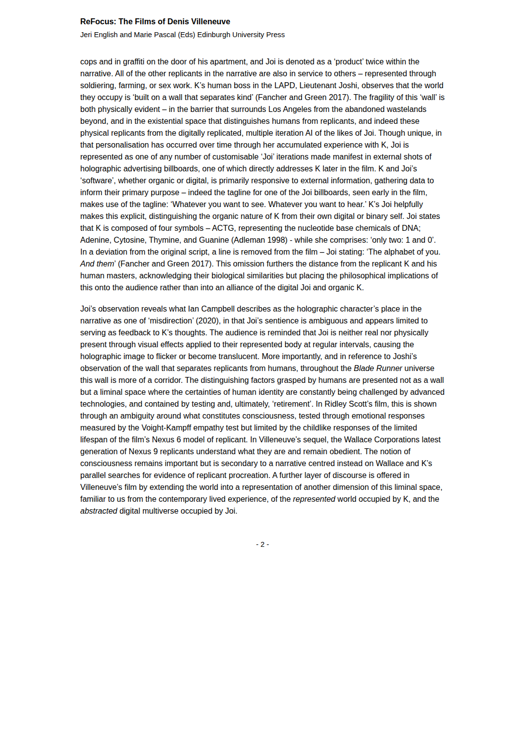ReFocus: The Films of Denis Villeneuve
Jeri English and Marie Pascal (Eds) Edinburgh University Press
cops and in graffiti on the door of his apartment, and Joi is denoted as a ‘product’ twice within the narrative. All of the other replicants in the narrative are also in service to others – represented through soldiering, farming, or sex work. K’s human boss in the LAPD, Lieutenant Joshi, observes that the world they occupy is ‘built on a wall that separates kind’ (Fancher and Green 2017). The fragility of this ‘wall’ is both physically evident – in the barrier that surrounds Los Angeles from the abandoned wastelands beyond, and in the existential space that distinguishes humans from replicants, and indeed these physical replicants from the digitally replicated, multiple iteration AI of the likes of Joi. Though unique, in that personalisation has occurred over time through her accumulated experience with K, Joi is represented as one of any number of customisable ‘Joi’ iterations made manifest in external shots of holographic advertising billboards, one of which directly addresses K later in the film. K and Joi’s ‘software’, whether organic or digital, is primarily responsive to external information, gathering data to inform their primary purpose – indeed the tagline for one of the Joi billboards, seen early in the film, makes use of the tagline: ‘Whatever you want to see. Whatever you want to hear.’ K’s Joi helpfully makes this explicit, distinguishing the organic nature of K from their own digital or binary self. Joi states that K is composed of four symbols – ACTG, representing the nucleotide base chemicals of DNA; Adenine, Cytosine, Thymine, and Guanine (Adleman 1998) - while she comprises: ‘only two: 1 and 0’. In a deviation from the original script, a line is removed from the film – Joi stating: ‘The alphabet of you. And them’ (Fancher and Green 2017). This omission furthers the distance from the replicant K and his human masters, acknowledging their biological similarities but placing the philosophical implications of this onto the audience rather than into an alliance of the digital Joi and organic K.
Joi’s observation reveals what Ian Campbell describes as the holographic character’s place in the narrative as one of ‘misdirection’ (2020), in that Joi’s sentience is ambiguous and appears limited to serving as feedback to K’s thoughts. The audience is reminded that Joi is neither real nor physically present through visual effects applied to their represented body at regular intervals, causing the holographic image to flicker or become translucent. More importantly, and in reference to Joshi’s observation of the wall that separates replicants from humans, throughout the Blade Runner universe this wall is more of a corridor. The distinguishing factors grasped by humans are presented not as a wall but a liminal space where the certainties of human identity are constantly being challenged by advanced technologies, and contained by testing and, ultimately, ‘retirement’. In Ridley Scott’s film, this is shown through an ambiguity around what constitutes consciousness, tested through emotional responses measured by the Voight-Kampff empathy test but limited by the childlike responses of the limited lifespan of the film’s Nexus 6 model of replicant. In Villeneuve’s sequel, the Wallace Corporations latest generation of Nexus 9 replicants understand what they are and remain obedient. The notion of consciousness remains important but is secondary to a narrative centred instead on Wallace and K’s parallel searches for evidence of replicant procreation. A further layer of discourse is offered in Villeneuve’s film by extending the world into a representation of another dimension of this liminal space, familiar to us from the contemporary lived experience, of the represented world occupied by K, and the abstracted digital multiverse occupied by Joi.
- 2 -